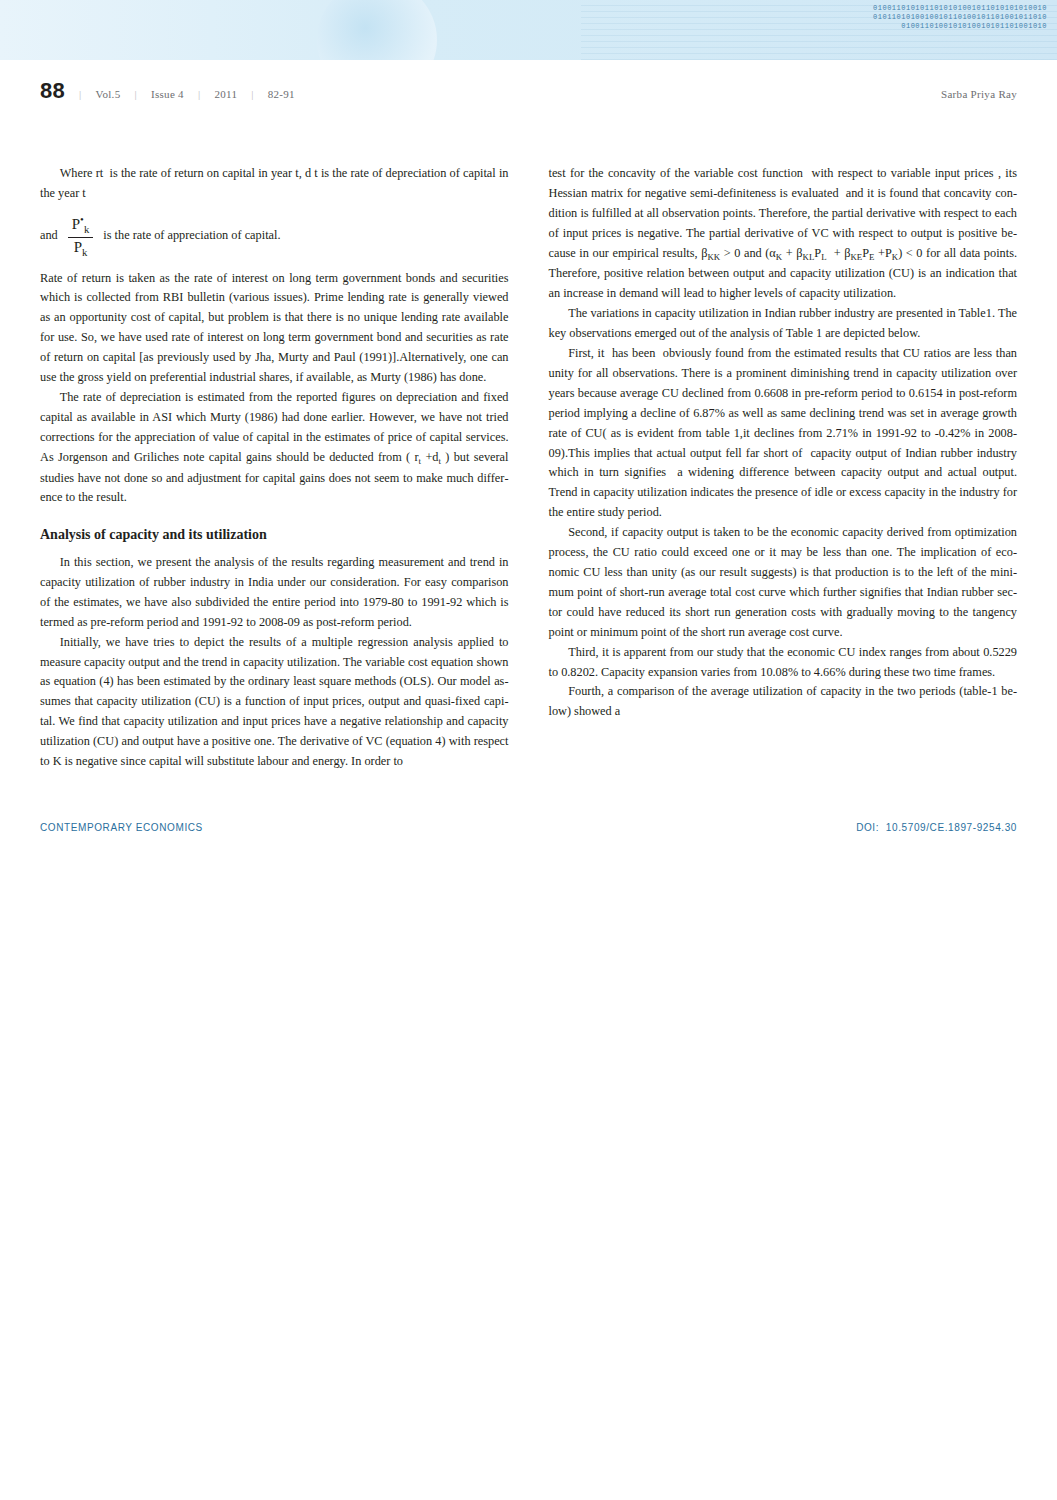0100110101011010101001011010101010010
0101101010010010110100101101001011010
0100110100101010010101101001010
88 | Vol.5 | Issue 4 | 2011 | 82-91
Sarba Priya Ray
Where rt is the rate of return on capital in year t, d t is the rate of depreciation of capital in the year t
and P•k Pk is the rate of appreciation of capital.
Rate of return is taken as the rate of interest on long term government bonds and securities which is collected from RBI bulletin (various issues). Prime lending rate is generally viewed as an opportunity cost of capital, but problem is that there is no unique lending rate available for use. So, we have used rate of interest on long term government bond and securities as rate of return on capital [as previously used by Jha, Murty and Paul (1991)].Alternatively, one can use the gross yield on preferential industrial shares, if available, as Murty (1986) has done.
The rate of depreciation is estimated from the reported figures on depreciation and fixed capital as available in ASI which Murty (1986) had done earlier. However, we have not tried corrections for the appreciation of value of capital in the estimates of price of capital services. As Jorgenson and Griliches note capital gains should be deducted from ( rt +dt ) but several studies have not done so and adjustment for capital gains does not seem to make much difference to the result.
Analysis of capacity and its utilization
In this section, we present the analysis of the results regarding measurement and trend in capacity utilization of rubber industry in India under our consideration. For easy comparison of the estimates, we have also subdivided the entire period into 1979-80 to 1991-92 which is termed as pre-reform period and 1991-92 to 2008-09 as post-reform period.
Initially, we have tries to depict the results of a multiple regression analysis applied to measure capacity output and the trend in capacity utilization. The variable cost equation shown as equation (4) has been estimated by the ordinary least square methods (OLS). Our model assumes that capacity utilization (CU) is a function of input prices, output and quasi-fixed capital. We find that capacity utilization and input prices have a negative relationship and capacity utilization (CU) and output have a positive one. The derivative of VC (equation 4) with respect to K is negative since capital will substitute labour and energy. In order to
test for the concavity of the variable cost function with respect to variable input prices , its Hessian matrix for negative semi-definiteness is evaluated and it is found that concavity condition is fulfilled at all observation points. Therefore, the partial derivative with respect to each of input prices is negative. The partial derivative of VC with respect to output is positive because in our empirical results, βKK > 0 and (αK + βKLPL + βKEPE +PK) < 0 for all data points. Therefore, positive relation between output and capacity utilization (CU) is an indication that an increase in demand will lead to higher levels of capacity utilization.
The variations in capacity utilization in Indian rubber industry are presented in Table1. The key observations emerged out of the analysis of Table 1 are depicted below.
First, it has been obviously found from the estimated results that CU ratios are less than unity for all observations. There is a prominent diminishing trend in capacity utilization over years because average CU declined from 0.6608 in pre-reform period to 0.6154 in post-reform period implying a decline of 6.87% as well as same declining trend was set in average growth rate of CU( as is evident from table 1,it declines from 2.71% in 1991-92 to -0.42% in 2008-09).This implies that actual output fell far short of capacity output of Indian rubber industry which in turn signifies a widening difference between capacity output and actual output. Trend in capacity utilization indicates the presence of idle or excess capacity in the industry for the entire study period.
Second, if capacity output is taken to be the economic capacity derived from optimization process, the CU ratio could exceed one or it may be less than one. The implication of economic CU less than unity (as our result suggests) is that production is to the left of the minimum point of short-run average total cost curve which further signifies that Indian rubber sector could have reduced its short run generation costs with gradually moving to the tangency point or minimum point of the short run average cost curve.
Third, it is apparent from our study that the economic CU index ranges from about 0.5229 to 0.8202. Capacity expansion varies from 10.08% to 4.66% during these two time frames.
Fourth, a comparison of the average utilization of capacity in the two periods (table-1 below) showed a
Contemporary Economics
DOI: 10.5709/ce.1897-9254.30